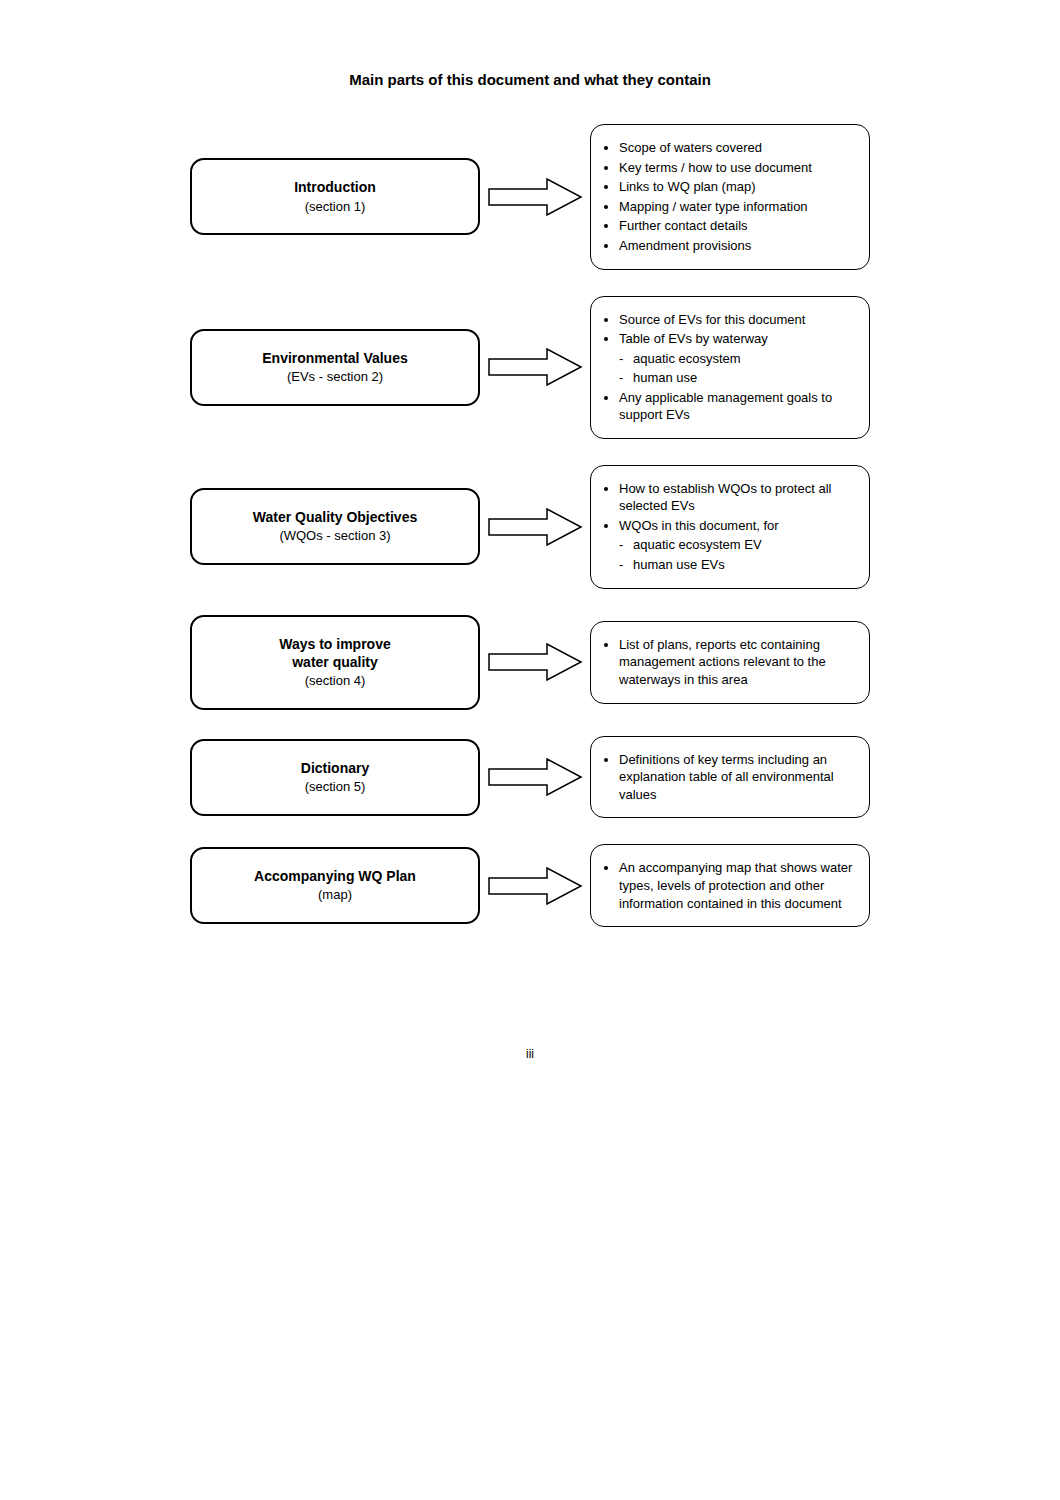Main parts of this document and what they contain
Introduction(section 1)
Scope of waters covered
Key terms / how to use document
Links to WQ plan (map)
Mapping / water type information
Further contact details
Amendment provisions
Environmental Values(EVs - section 2)
Source of EVs for this document
Table of EVs by waterway
aquatic ecosystem
human use
Any applicable management goals to support EVs
Water Quality Objectives(WQOs - section 3)
How to establish WQOs to protect all selected EVs
WQOs in this document, for
aquatic ecosystem EV
human use EVs
Ways to improve
water quality(section 4)
List of plans, reports etc containing management actions relevant to the waterways in this area
Dictionary(section 5)
Definitions of key terms including an explanation table of all environmental values
Accompanying WQ Plan(map)
An accompanying map that shows water types, levels of protection and other information contained in this document
iii